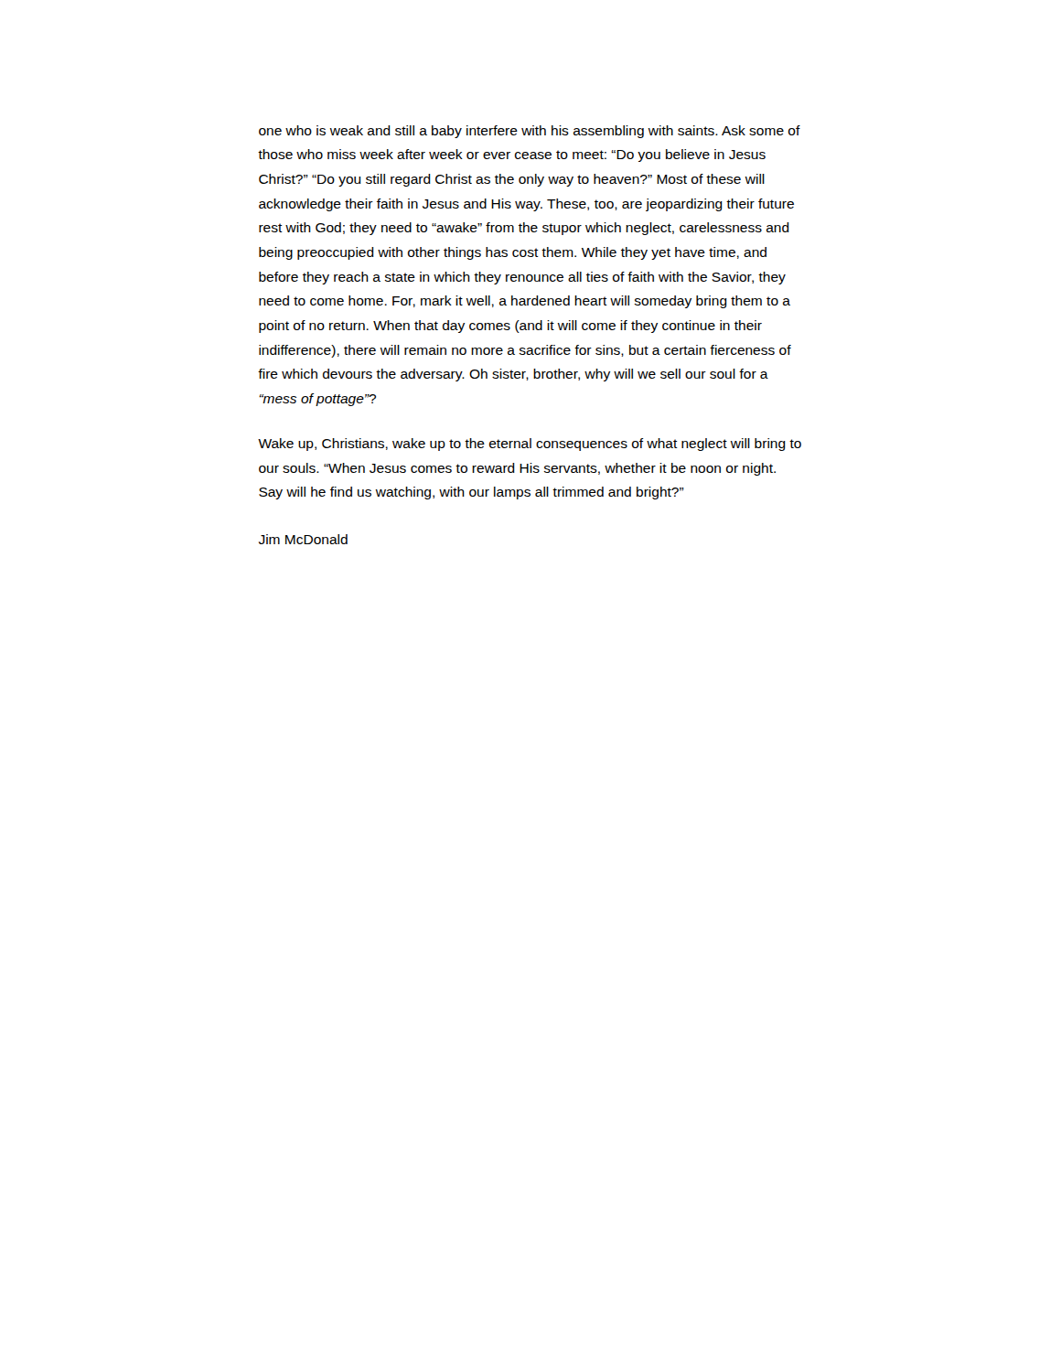one who is weak and still a baby interfere with his assembling with saints. Ask some of those who miss week after week or ever cease to meet: “Do you believe in Jesus Christ?” “Do you still regard Christ as the only way to heaven?” Most of these will acknowledge their faith in Jesus and His way. These, too, are jeopardizing their future rest with God; they need to “awake” from the stupor which neglect, carelessness and being preoccupied with other things has cost them. While they yet have time, and before they reach a state in which they renounce all ties of faith with the Savior, they need to come home. For, mark it well, a hardened heart will someday bring them to a point of no return. When that day comes (and it will come if they continue in their indifference), there will remain no more a sacrifice for sins, but a certain fierceness of fire which devours the adversary. Oh sister, brother, why will we sell our soul for a “mess of pottage”?
Wake up, Christians, wake up to the eternal consequences of what neglect will bring to our souls. “When Jesus comes to reward His servants, whether it be noon or night. Say will he find us watching, with our lamps all trimmed and bright?”
Jim McDonald